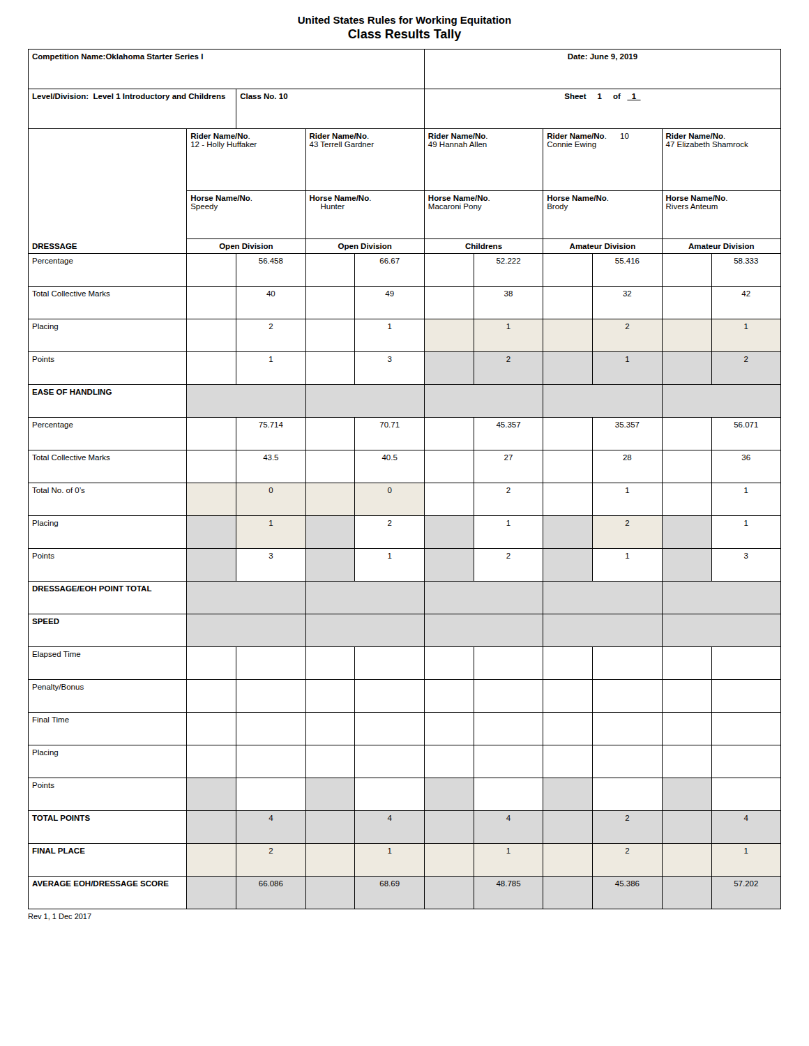United States Rules for Working Equitation
Class Results Tally
| Competition Name:Oklahoma Starter Series I | Date: June 9, 2019 |
| Level/Division: Level 1 Introductory and Childrens | Class No. 10 | Sheet 1 of 1 |
| | Rider Name/No . 12 - Holly Huffaker | Rider Name/No . 43 Terrell Gardner | Rider Name/No . 49 Hannah Allen | Rider Name/No . 10 Connie Ewing | Rider Name/No . 47 Elizabeth Shamrock |
| | Horse Name/No . Speedy | Horse Name/No . Hunter | Horse Name/No . Macaroni Pony | Horse Name/No . Brody | Horse Name/No . Rivers Anteum |
| DRESSAGE | Open Division | Open Division | Childrens | Amateur Division | Amateur Division |
| Percentage | | 56.458 | | 66.67 | | 52.222 | | 55.416 | | 58.333 |
| Total Collective Marks | | 40 | | 49 | | 38 | | 32 | | 42 |
| Placing | | 2 | | 1 | | 1 | | 2 | | 1 |
| Points | | 1 | | 3 | | 2 | | 1 | | 2 |
| EASE OF HANDLING | | | | | |
| Percentage | | 75.714 | | 70.71 | | 45.357 | | 35.357 | | 56.071 |
| Total Collective Marks | | 43.5 | | 40.5 | | 27 | | 28 | | 36 |
| Total No. of 0’s | | 0 | | 0 | | 2 | | 1 | | 1 |
| Placing | | 1 | | 2 | | 1 | | 2 | | 1 |
| Points | | 3 | | 1 | | 2 | | 1 | | 3 |
| DRESSAGE/EOH POINT TOTAL | | | | | |
| SPEED | | | | | |
| Elapsed Time | | | | | | | | | | |
| Penalty/Bonus | | | | | | | | | | |
| Final Time | | | | | | | | | | |
| Placing | | | | | | | | | | |
| Points | | | | | | | | | | |
| TOTAL POINTS | | 4 | | 4 | | 4 | | 2 | | 4 |
| FINAL PLACE | | 2 | | 1 | | 1 | | 2 | | 1 |
| AVERAGE EOH/DRESSAGE SCORE | | 66.086 | | 68.69 | | 48.785 | | 45.386 | | 57.202 |
Rev 1, 1 Dec 2017